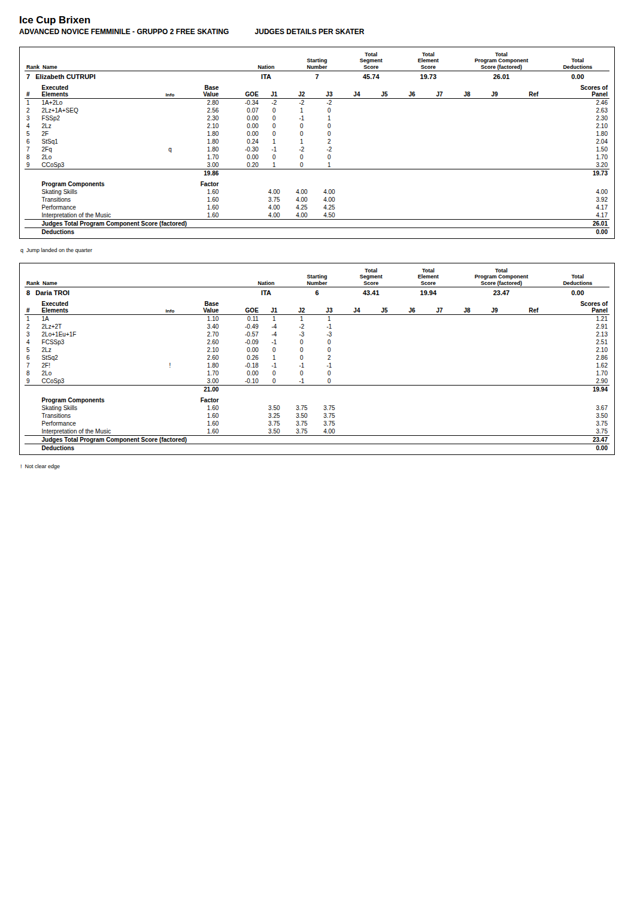Ice Cup Brixen
ADVANCED NOVICE FEMMINILE - GRUPPO 2 FREE SKATING JUDGES DETAILS PER SKATER
| Rank Name | Nation | Starting Number | Total Segment Score | Total Element Score | Total Program Component Score (factored) | Total Deductions |
| --- | --- | --- | --- | --- | --- | --- |
| 7 Elizabeth CUTRUPI | ITA | 7 | 45.74 | 19.73 | 26.01 | 0.00 |
| # | Executed Elements | Info | Base Value | GOE | J1 | J2 | J3 | J4 | J5 | J6 | J7 | J8 | J9 | Ref | Scores of Panel |
| --- | --- | --- | --- | --- | --- | --- | --- | --- | --- | --- | --- | --- | --- | --- | --- |
| 1 | 1A+2Lo | | 2.80 | -0.34 | -2 | -2 | -2 | | | | | | | | 2.46 |
| 2 | 2Lz+1A+SEQ | | 2.56 | 0.07 | 0 | 1 | 0 | | | | | | | | 2.63 |
| 3 | FSSp2 | | 2.30 | 0.00 | 0 | -1 | 1 | | | | | | | | 2.30 |
| 4 | 2Lz | | 2.10 | 0.00 | 0 | 0 | 0 | | | | | | | | 2.10 |
| 5 | 2F | | 1.80 | 0.00 | 0 | 0 | 0 | | | | | | | | 1.80 |
| 6 | StSq1 | | 1.80 | 0.24 | 1 | 1 | 2 | | | | | | | | 2.04 |
| 7 | 2Fq | q | 1.80 | -0.30 | -1 | -2 | -2 | | | | | | | | 1.50 |
| 8 | 2Lo | | 1.70 | 0.00 | 0 | 0 | 0 | | | | | | | | 1.70 |
| 9 | CCoSp3 | | 3.00 | 0.20 | 1 | 0 | 1 | | | | | | | | 3.20 |
| | | | 19.86 | | | | | | | | | | | | 19.73 |
| | Program Components | | Factor | | | | | | | | | | | | |
| | Skating Skills | | 1.60 | | 4.00 | 4.00 | 4.00 | | | | | | | | 4.00 |
| | Transitions | | 1.60 | | 3.75 | 4.00 | 4.00 | | | | | | | | 3.92 |
| | Performance | | 1.60 | | 4.00 | 4.25 | 4.25 | | | | | | | | 4.17 |
| | Interpretation of the Music | | 1.60 | | 4.00 | 4.00 | 4.50 | | | | | | | | 4.17 |
| | Judges Total Program Component Score (factored) | | | | | | | | | | | | 26.01 |
| | Deductions | | | | | | | | | | | | | | 0.00 |
q Jump landed on the quarter
| Rank Name | Nation | Starting Number | Total Segment Score | Total Element Score | Total Program Component Score (factored) | Total Deductions |
| --- | --- | --- | --- | --- | --- | --- |
| 8 Daria TROI | ITA | 6 | 43.41 | 19.94 | 23.47 | 0.00 |
| # | Executed Elements | Info | Base Value | GOE | J1 | J2 | J3 | J4 | J5 | J6 | J7 | J8 | J9 | Ref | Scores of Panel |
| --- | --- | --- | --- | --- | --- | --- | --- | --- | --- | --- | --- | --- | --- | --- | --- |
| 1 | 1A | | 1.10 | 0.11 | 1 | 1 | 1 | | | | | | | | 1.21 |
| 2 | 2Lz+2T | | 3.40 | -0.49 | -4 | -2 | -1 | | | | | | | | 2.91 |
| 3 | 2Lo+1Eu+1F | | 2.70 | -0.57 | -4 | -3 | -3 | | | | | | | | 2.13 |
| 4 | FCSSp3 | | 2.60 | -0.09 | -1 | 0 | 0 | | | | | | | | 2.51 |
| 5 | 2Lz | | 2.10 | 0.00 | 0 | 0 | 0 | | | | | | | | 2.10 |
| 6 | StSq2 | | 2.60 | 0.26 | 1 | 0 | 2 | | | | | | | | 2.86 |
| 7 | 2F! | ! | 1.80 | -0.18 | -1 | -1 | -1 | | | | | | | | 1.62 |
| 8 | 2Lo | | 1.70 | 0.00 | 0 | 0 | 0 | | | | | | | | 1.70 |
| 9 | CCoSp3 | | 3.00 | -0.10 | 0 | -1 | 0 | | | | | | | | 2.90 |
| | | | 21.00 | | | | | | | | | | | | 19.94 |
| | Program Components | | Factor | | | | | | | | | | | | |
| | Skating Skills | | 1.60 | | 3.50 | 3.75 | 3.75 | | | | | | | | 3.67 |
| | Transitions | | 1.60 | | 3.25 | 3.50 | 3.75 | | | | | | | | 3.50 |
| | Performance | | 1.60 | | 3.75 | 3.75 | 3.75 | | | | | | | | 3.75 |
| | Interpretation of the Music | | 1.60 | | 3.50 | 3.75 | 4.00 | | | | | | | | 3.75 |
| | Judges Total Program Component Score (factored) | | | | | | | | | | | | 23.47 |
| | Deductions | | | | | | | | | | | | | | 0.00 |
! Not clear edge